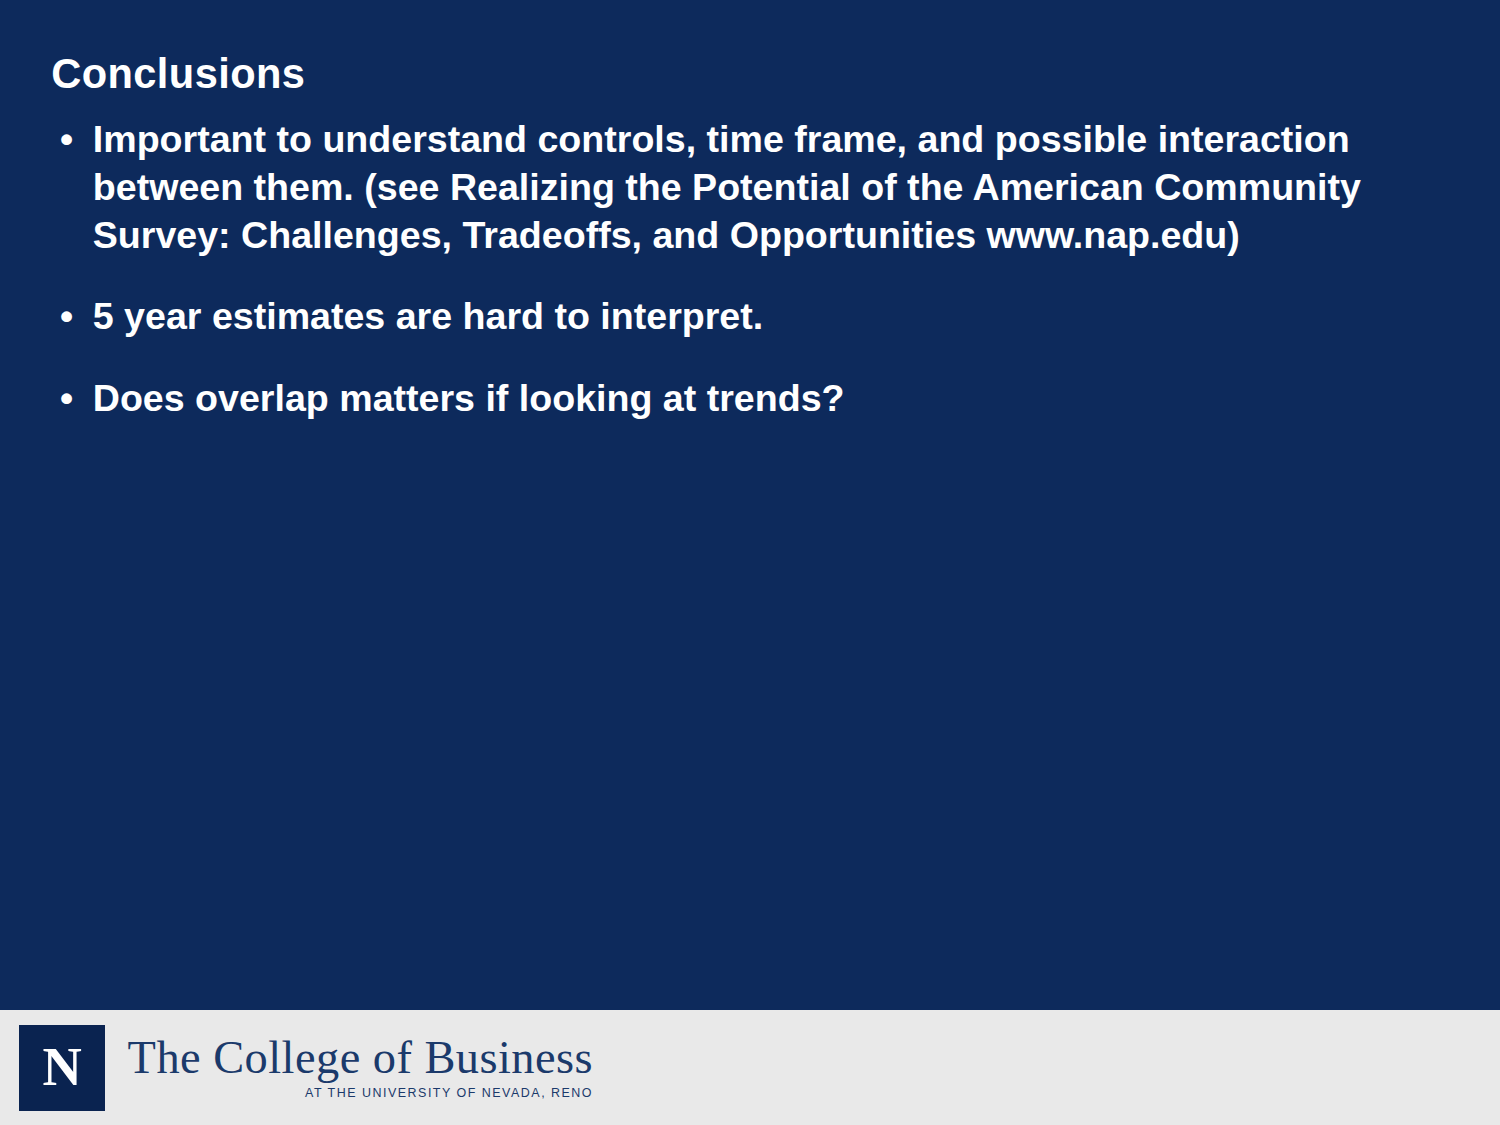Conclusions
Important to understand controls, time frame, and possible interaction between them. (see Realizing the Potential of the American Community Survey: Challenges, Tradeoffs, and Opportunities www.nap.edu)
5 year estimates are hard to interpret.
Does overlap matters if looking at trends?
N
The College of Business At the University of Nevada, Reno